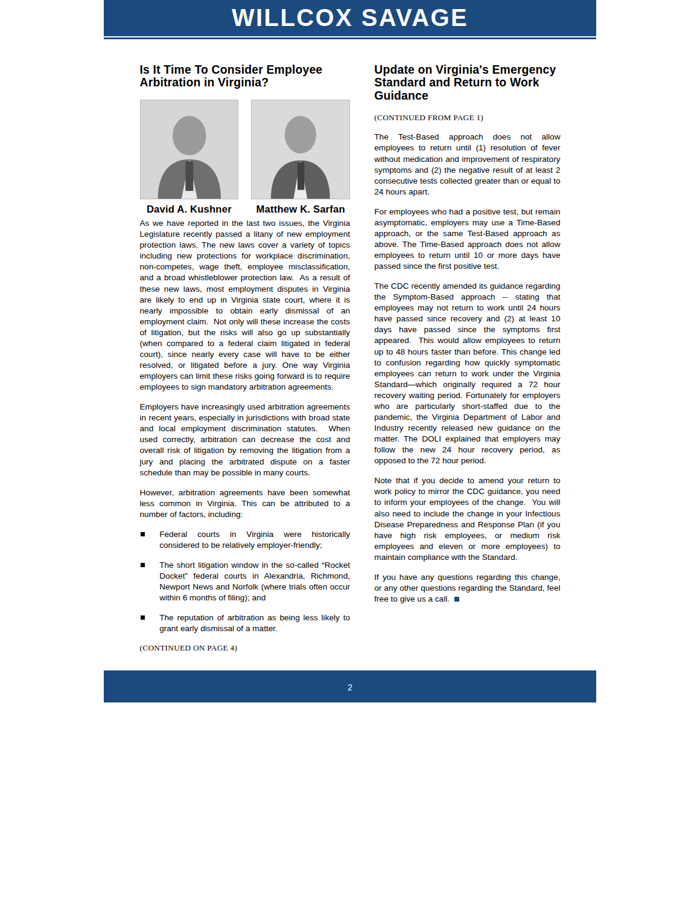Willcox Savage
Is It Time To Consider Employee Arbitration in Virginia?
David A. Kushner
Matthew K. Sarfan
As we have reported in the last two issues, the Virginia Legislature recently passed a litany of new employment protection laws. The new laws cover a variety of topics including new protections for workplace discrimination, non-competes, wage theft, employee misclassification, and a broad whistleblower protection law. As a result of these new laws, most employment disputes in Virginia are likely to end up in Virginia state court, where it is nearly impossible to obtain early dismissal of an employment claim. Not only will these increase the costs of litigation, but the risks will also go up substantially (when compared to a federal claim litigated in federal court), since nearly every case will have to be either resolved, or litigated before a jury. One way Virginia employers can limit these risks going forward is to require employees to sign mandatory arbitration agreements.
Employers have increasingly used arbitration agreements in recent years, especially in jurisdictions with broad state and local employment discrimination statutes. When used correctly, arbitration can decrease the cost and overall risk of litigation by removing the litigation from a jury and placing the arbitrated dispute on a faster schedule than may be possible in many courts.
However, arbitration agreements have been somewhat less common in Virginia. This can be attributed to a number of factors, including:
Federal courts in Virginia were historically considered to be relatively employer-friendly;
The short litigation window in the so-called “Rocket Docket” federal courts in Alexandria, Richmond, Newport News and Norfolk (where trials often occur within 6 months of filing); and
The reputation of arbitration as being less likely to grant early dismissal of a matter.
(CONTINUED ON PAGE 4)
Update on Virginia's Emergency Standard and Return to Work Guidance
(CONTINUED FROM PAGE 1)
The Test-Based approach does not allow employees to return until (1) resolution of fever without medication and improvement of respiratory symptoms and (2) the negative result of at least 2 consecutive tests collected greater than or equal to 24 hours apart.
For employees who had a positive test, but remain asymptomatic, employers may use a Time-Based approach, or the same Test-Based approach as above. The Time-Based approach does not allow employees to return until 10 or more days have passed since the first positive test.
The CDC recently amended its guidance regarding the Symptom-Based approach -- stating that employees may not return to work until 24 hours have passed since recovery and (2) at least 10 days have passed since the symptoms first appeared. This would allow employees to return up to 48 hours faster than before. This change led to confusion regarding how quickly symptomatic employees can return to work under the Virginia Standard—which originally required a 72 hour recovery waiting period. Fortunately for employers who are particularly short-staffed due to the pandemic, the Virginia Department of Labor and Industry recently released new guidance on the matter. The DOLI explained that employers may follow the new 24 hour recovery period, as opposed to the 72 hour period.
Note that if you decide to amend your return to work policy to mirror the CDC guidance, you need to inform your employees of the change. You will also need to include the change in your Infectious Disease Preparedness and Response Plan (if you have high risk employees, or medium risk employees and eleven or more employees) to maintain compliance with the Standard.
If you have any questions regarding this change, or any other questions regarding the Standard, feel free to give us a call.
2